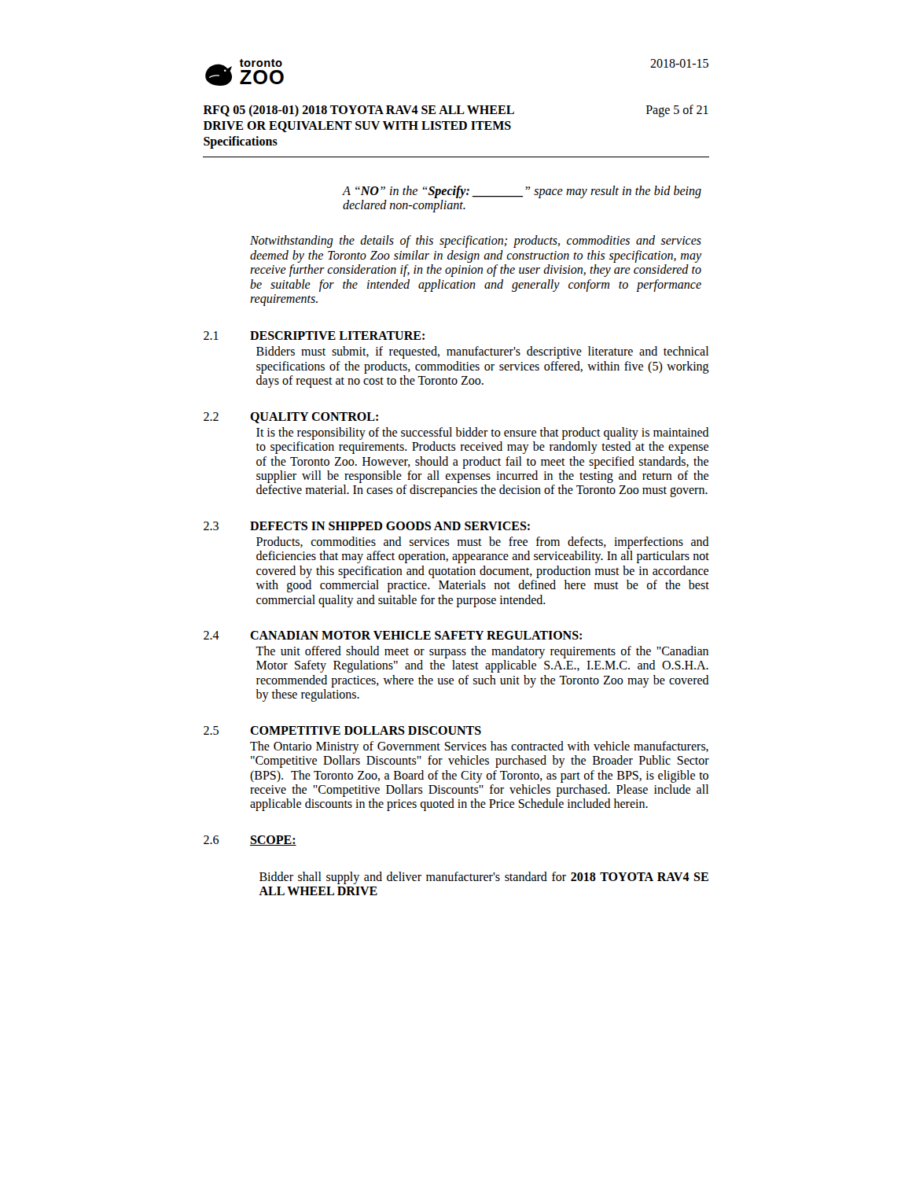toronto ZOO
RFQ 05 (2018-01) 2018 TOYOTA RAV4 SE ALL WHEEL DRIVE OR EQUIVALENT SUV WITH LISTED ITEMS
Specifications
2018-01-15
Page 5 of 21
A “NO” in the “Specify: ________” space may result in the bid being declared non-compliant.
Notwithstanding the details of this specification; products, commodities and services deemed by the Toronto Zoo similar in design and construction to this specification, may receive further consideration if, in the opinion of the user division, they are considered to be suitable for the intended application and generally conform to performance requirements.
2.1
DESCRIPTIVE LITERATURE:
Bidders must submit, if requested, manufacturer's descriptive literature and technical specifications of the products, commodities or services offered, within five (5) working days of request at no cost to the Toronto Zoo.
2.2
QUALITY CONTROL:
It is the responsibility of the successful bidder to ensure that product quality is maintained to specification requirements. Products received may be randomly tested at the expense of the Toronto Zoo. However, should a product fail to meet the specified standards, the supplier will be responsible for all expenses incurred in the testing and return of the defective material. In cases of discrepancies the decision of the Toronto Zoo must govern.
2.3
DEFECTS IN SHIPPED GOODS AND SERVICES:
Products, commodities and services must be free from defects, imperfections and deficiencies that may affect operation, appearance and serviceability. In all particulars not covered by this specification and quotation document, production must be in accordance with good commercial practice. Materials not defined here must be of the best commercial quality and suitable for the purpose intended.
2.4
CANADIAN MOTOR VEHICLE SAFETY REGULATIONS:
The unit offered should meet or surpass the mandatory requirements of the "Canadian Motor Safety Regulations" and the latest applicable S.A.E., I.E.M.C. and O.S.H.A. recommended practices, where the use of such unit by the Toronto Zoo may be covered by these regulations.
2.5
COMPETITIVE DOLLARS DISCOUNTS
The Ontario Ministry of Government Services has contracted with vehicle manufacturers, "Competitive Dollars Discounts" for vehicles purchased by the Broader Public Sector (BPS). The Toronto Zoo, a Board of the City of Toronto, as part of the BPS, is eligible to receive the "Competitive Dollars Discounts" for vehicles purchased. Please include all applicable discounts in the prices quoted in the Price Schedule included herein.
2.6
SCOPE:
Bidder shall supply and deliver manufacturer's standard for 2018 TOYOTA RAV4 SE ALL WHEEL DRIVE